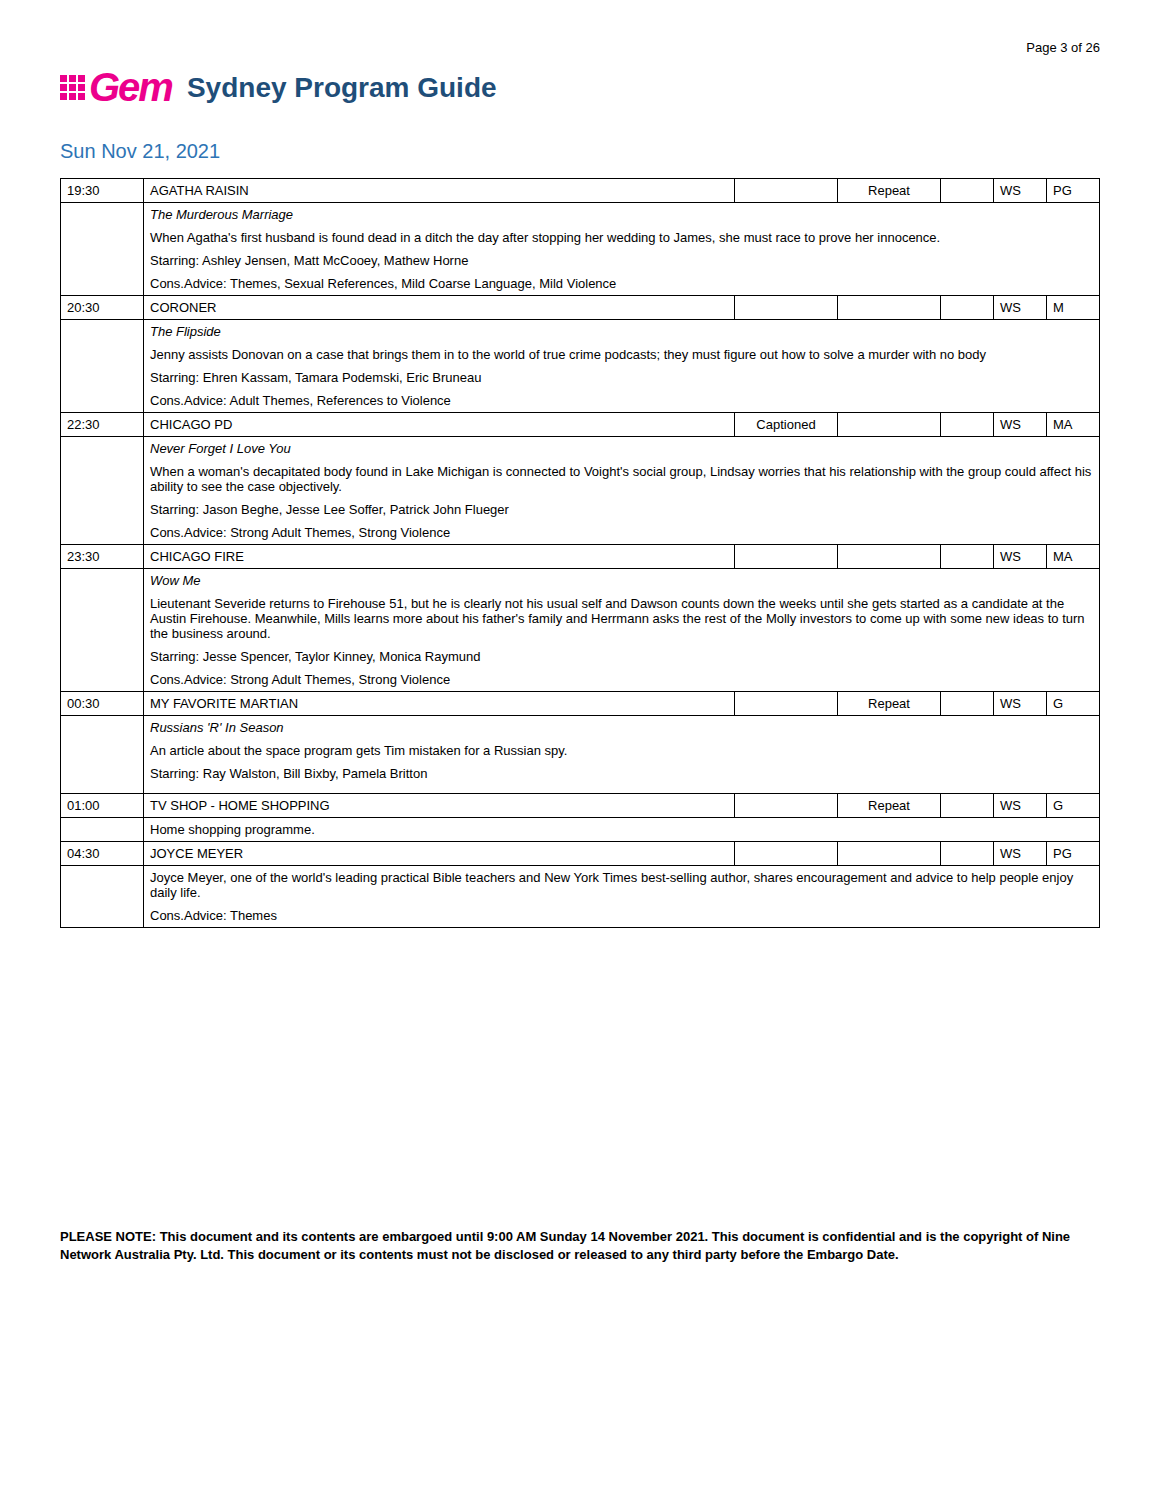Page 3 of 26
Gem
Sydney Program Guide
Sun Nov 21, 2021
| 19:30 | AGATHA RAISIN | | Repeat | | WS | PG |
| | The Murderous Marriage When Agatha's first husband is found dead in a ditch the day after stopping her wedding to James, she must race to prove her innocence. Starring: Ashley Jensen, Matt McCooey, Mathew Horne Cons.Advice: Themes, Sexual References, Mild Coarse Language, Mild Violence |
| 20:30 | CORONER | | | | WS | M |
| | The Flipside Jenny assists Donovan on a case that brings them in to the world of true crime podcasts; they must figure out how to solve a murder with no body Starring: Ehren Kassam, Tamara Podemski, Eric Bruneau Cons.Advice: Adult Themes, References to Violence |
| 22:30 | CHICAGO PD | Captioned | | | WS | MA |
| | Never Forget I Love You When a woman's decapitated body found in Lake Michigan is connected to Voight's social group, Lindsay worries that his relationship with the group could affect his ability to see the case objectively. Starring: Jason Beghe, Jesse Lee Soffer, Patrick John Flueger Cons.Advice: Strong Adult Themes, Strong Violence |
| 23:30 | CHICAGO FIRE | | | | WS | MA |
| | Wow Me Lieutenant Severide returns to Firehouse 51, but he is clearly not his usual self and Dawson counts down the weeks until she gets started as a candidate at the Austin Firehouse. Meanwhile, Mills learns more about his father's family and Herrmann asks the rest of the Molly investors to come up with some new ideas to turn the business around. Starring: Jesse Spencer, Taylor Kinney, Monica Raymund Cons.Advice: Strong Adult Themes, Strong Violence |
| 00:30 | MY FAVORITE MARTIAN | | Repeat | | WS | G |
| | Russians 'R' In Season An article about the space program gets Tim mistaken for a Russian spy. Starring: Ray Walston, Bill Bixby, Pamela Britton |
| 01:00 | TV SHOP - HOME SHOPPING | | Repeat | | WS | G |
| | Home shopping programme. |
| 04:30 | JOYCE MEYER | | | | WS | PG |
| | Joyce Meyer, one of the world's leading practical Bible teachers and New York Times best-selling author, shares encouragement and advice to help people enjoy daily life. Cons.Advice: Themes |
PLEASE NOTE: This document and its contents are embargoed until 9:00 AM Sunday 14 November 2021. This document is confidential and is the copyright of Nine Network Australia Pty. Ltd. This document or its contents must not be disclosed or released to any third party before the Embargo Date.